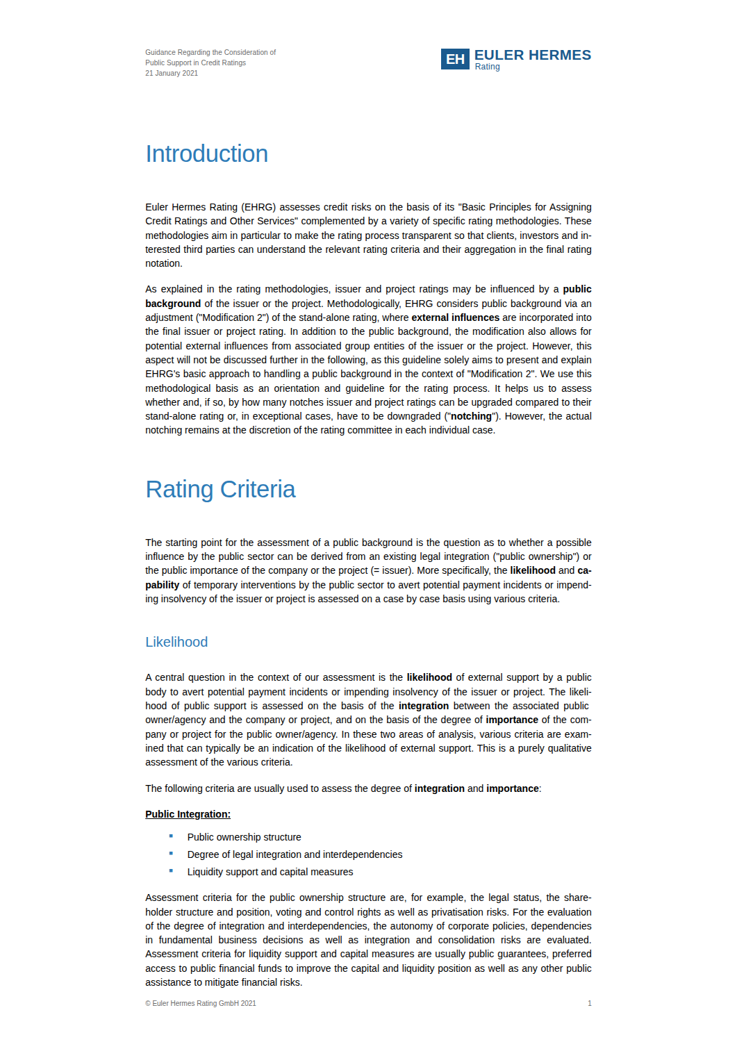Guidance Regarding the Consideration of
Public Support in Credit Ratings
21 January 2021
EH
EULER HERMES
Rating
Introduction
Euler Hermes Rating (EHRG) assesses credit risks on the basis of its "Basic Principles for Assigning Credit Ratings and Other Services" complemented by a variety of specific rating methodologies. These methodologies aim in particular to make the rating process transparent so that clients, investors and interested third parties can understand the relevant rating criteria and their aggregation in the final rating notation.
As explained in the rating methodologies, issuer and project ratings may be influenced by a public background of the issuer or the project. Methodologically, EHRG considers public background via an adjustment ("Modification 2") of the stand-alone rating, where external influences are incorporated into the final issuer or project rating. In addition to the public background, the modification also allows for potential external influences from associated group entities of the issuer or the project. However, this aspect will not be discussed further in the following, as this guideline solely aims to present and explain EHRG's basic approach to handling a public background in the context of "Modification 2". We use this methodological basis as an orientation and guideline for the rating process. It helps us to assess whether and, if so, by how many notches issuer and project ratings can be upgraded compared to their stand-alone rating or, in exceptional cases, have to be downgraded ("notching"). However, the actual notching remains at the discretion of the rating committee in each individual case.
Rating Criteria
The starting point for the assessment of a public background is the question as to whether a possible influence by the public sector can be derived from an existing legal integration ("public ownership") or the public importance of the company or the project (= issuer). More specifically, the likelihood and capability of temporary interventions by the public sector to avert potential payment incidents or impending insolvency of the issuer or project is assessed on a case by case basis using various criteria.
Likelihood
A central question in the context of our assessment is the likelihood of external support by a public body to avert potential payment incidents or impending insolvency of the issuer or project. The likelihood of public support is assessed on the basis of the integration between the associated public owner/agency and the company or project, and on the basis of the degree of importance of the company or project for the public owner/agency. In these two areas of analysis, various criteria are examined that can typically be an indication of the likelihood of external support. This is a purely qualitative assessment of the various criteria.
The following criteria are usually used to assess the degree of integration and importance:
Public Integration:
Public ownership structure
Degree of legal integration and interdependencies
Liquidity support and capital measures
Assessment criteria for the public ownership structure are, for example, the legal status, the shareholder structure and position, voting and control rights as well as privatisation risks. For the evaluation of the degree of integration and interdependencies, the autonomy of corporate policies, dependencies in fundamental business decisions as well as integration and consolidation risks are evaluated. Assessment criteria for liquidity support and capital measures are usually public guarantees, preferred access to public financial funds to improve the capital and liquidity position as well as any other public assistance to mitigate financial risks.
© Euler Hermes Rating GmbH 2021 1